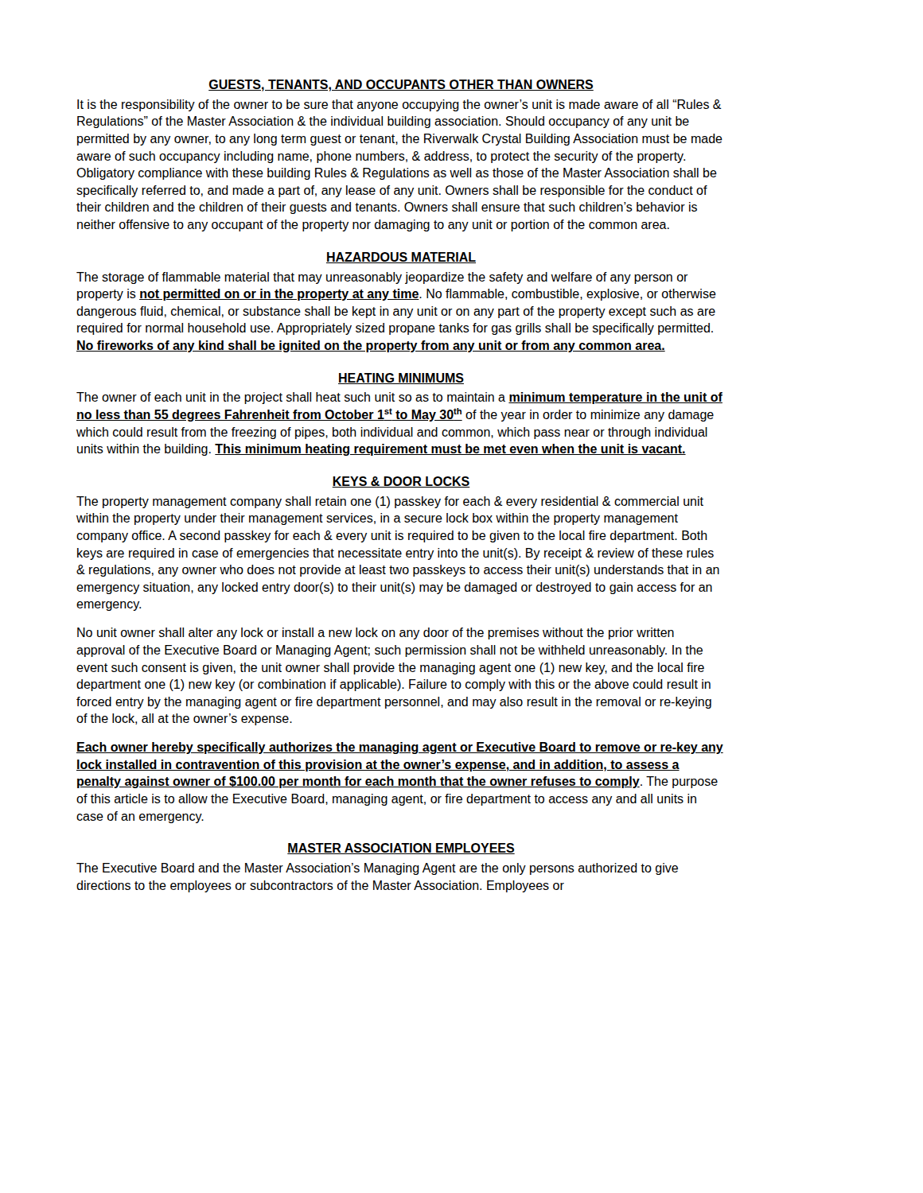GUESTS, TENANTS, AND OCCUPANTS OTHER THAN OWNERS
It is the responsibility of the owner to be sure that anyone occupying the owner’s unit is made aware of all “Rules & Regulations” of the Master Association & the individual building association. Should occupancy of any unit be permitted by any owner, to any long term guest or tenant, the Riverwalk Crystal Building Association must be made aware of such occupancy including name, phone numbers, & address, to protect the security of the property. Obligatory compliance with these building Rules & Regulations as well as those of the Master Association shall be specifically referred to, and made a part of, any lease of any unit. Owners shall be responsible for the conduct of their children and the children of their guests and tenants. Owners shall ensure that such children’s behavior is neither offensive to any occupant of the property nor damaging to any unit or portion of the common area.
HAZARDOUS MATERIAL
The storage of flammable material that may unreasonably jeopardize the safety and welfare of any person or property is not permitted on or in the property at any time. No flammable, combustible, explosive, or otherwise dangerous fluid, chemical, or substance shall be kept in any unit or on any part of the property except such as are required for normal household use. Appropriately sized propane tanks for gas grills shall be specifically permitted. No fireworks of any kind shall be ignited on the property from any unit or from any common area.
HEATING MINIMUMS
The owner of each unit in the project shall heat such unit so as to maintain a minimum temperature in the unit of no less than 55 degrees Fahrenheit from October 1st to May 30th of the year in order to minimize any damage which could result from the freezing of pipes, both individual and common, which pass near or through individual units within the building. This minimum heating requirement must be met even when the unit is vacant.
KEYS & DOOR LOCKS
The property management company shall retain one (1) passkey for each & every residential & commercial unit within the property under their management services, in a secure lock box within the property management company office. A second passkey for each & every unit is required to be given to the local fire department. Both keys are required in case of emergencies that necessitate entry into the unit(s). By receipt & review of these rules & regulations, any owner who does not provide at least two passkeys to access their unit(s) understands that in an emergency situation, any locked entry door(s) to their unit(s) may be damaged or destroyed to gain access for an emergency.
No unit owner shall alter any lock or install a new lock on any door of the premises without the prior written approval of the Executive Board or Managing Agent; such permission shall not be withheld unreasonably. In the event such consent is given, the unit owner shall provide the managing agent one (1) new key, and the local fire department one (1) new key (or combination if applicable). Failure to comply with this or the above could result in forced entry by the managing agent or fire department personnel, and may also result in the removal or re-keying of the lock, all at the owner’s expense.
Each owner hereby specifically authorizes the managing agent or Executive Board to remove or re-key any lock installed in contravention of this provision at the owner’s expense, and in addition, to assess a penalty against owner of $100.00 per month for each month that the owner refuses to comply. The purpose of this article is to allow the Executive Board, managing agent, or fire department to access any and all units in case of an emergency.
MASTER ASSOCIATION EMPLOYEES
The Executive Board and the Master Association’s Managing Agent are the only persons authorized to give directions to the employees or subcontractors of the Master Association. Employees or